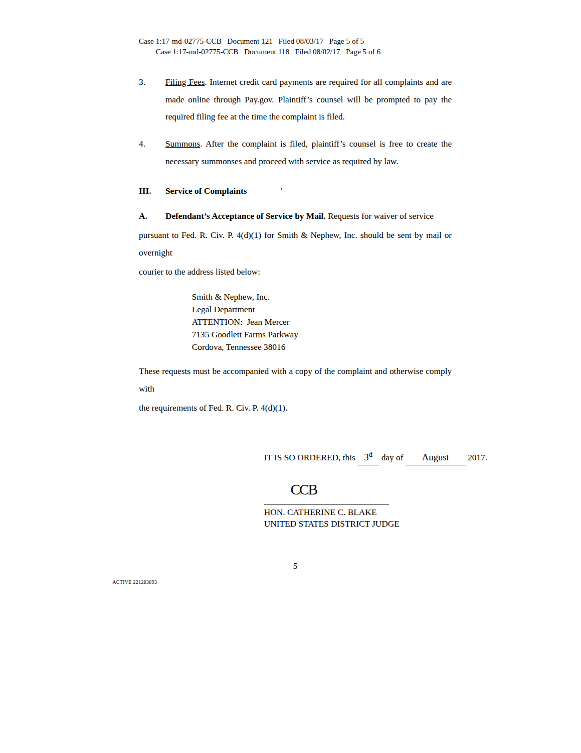Case 1:17-md-02775-CCB Document 121 Filed 08/03/17 Page 5 of 5 Case 1:17-md-02775-CCB Document 118 Filed 08/02/17 Page 5 of 6
3. Filing Fees. Internet credit card payments are required for all complaints and are made online through Pay.gov. Plaintiff’s counsel will be prompted to pay the required filing fee at the time the complaint is filed.
4. Summons. After the complaint is filed, plaintiff’s counsel is free to create the necessary summonses and proceed with service as required by law.
III. Service of Complaints '
A. Defendant’s Acceptance of Service by Mail. Requests for waiver of service
pursuant to Fed. R. Civ. P. 4(d)(1) for Smith & Nephew, Inc. should be sent by mail or overnight
courier to the address listed below:
Smith & Nephew, Inc.
Legal Department
ATTENTION: Jean Mercer
7135 Goodlett Farms Parkway
Cordova, Tennessee 38016
These requests must be accompanied with a copy of the complaint and otherwise comply with
the requirements of Fed. R. Civ. P. 4(d)(1).
IT IS SO ORDERED, this 3d day of August 2017.
CCB
HON. CATHERINE C. BLAKE
UNITED STATES DISTRICT JUDGE
5
ACTIVE 221283893